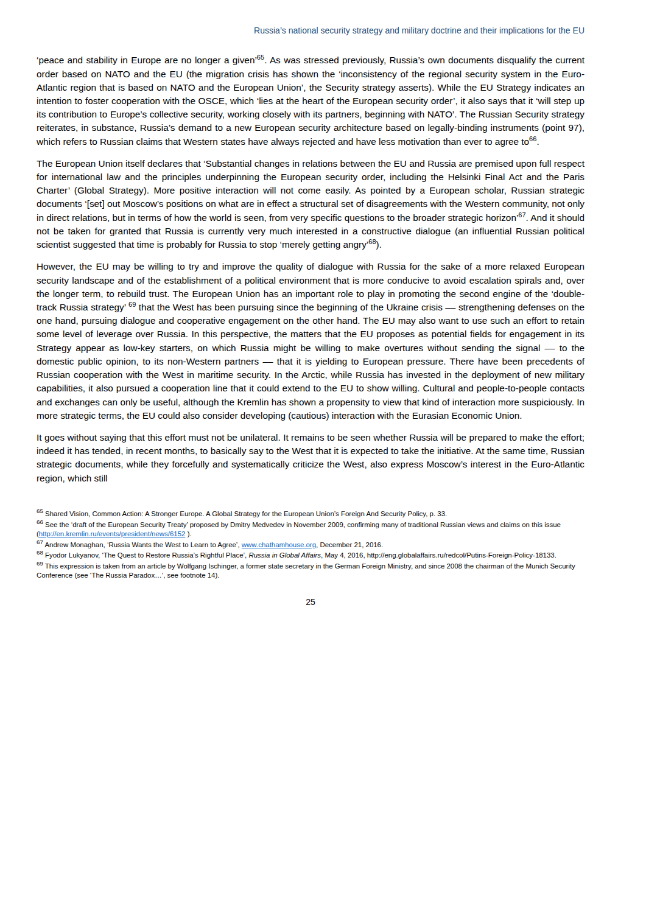Russia’s national security strategy and military doctrine and their implications for the EU
‘peace and stability in Europe are no longer a given’65. As was stressed previously, Russia’s own documents disqualify the current order based on NATO and the EU (the migration crisis has shown the ‘inconsistency of the regional security system in the Euro-Atlantic region that is based on NATO and the European Union’, the Security strategy asserts). While the EU Strategy indicates an intention to foster cooperation with the OSCE, which ‘lies at the heart of the European security order’, it also says that it ‘will step up its contribution to Europe’s collective security, working closely with its partners, beginning with NATO’. The Russian Security strategy reiterates, in substance, Russia’s demand to a new European security architecture based on legally-binding instruments (point 97), which refers to Russian claims that Western states have always rejected and have less motivation than ever to agree to66.
The European Union itself declares that ‘Substantial changes in relations between the EU and Russia are premised upon full respect for international law and the principles underpinning the European security order, including the Helsinki Final Act and the Paris Charter’ (Global Strategy). More positive interaction will not come easily. As pointed by a European scholar, Russian strategic documents ‘[set] out Moscow’s positions on what are in effect a structural set of disagreements with the Western community, not only in direct relations, but in terms of how the world is seen, from very specific questions to the broader strategic horizon’67. And it should not be taken for granted that Russia is currently very much interested in a constructive dialogue (an influential Russian political scientist suggested that time is probably for Russia to stop ‘merely getting angry’68).
However, the EU may be willing to try and improve the quality of dialogue with Russia for the sake of a more relaxed European security landscape and of the establishment of a political environment that is more conducive to avoid escalation spirals and, over the longer term, to rebuild trust. The European Union has an important role to play in promoting the second engine of the ‘double-track Russia strategy’ 69 that the West has been pursuing since the beginning of the Ukraine crisis –– strengthening defenses on the one hand, pursuing dialogue and cooperative engagement on the other hand. The EU may also want to use such an effort to retain some level of leverage over Russia. In this perspective, the matters that the EU proposes as potential fields for engagement in its Strategy appear as low-key starters, on which Russia might be willing to make overtures without sending the signal –– to the domestic public opinion, to its non-Western partners –– that it is yielding to European pressure. There have been precedents of Russian cooperation with the West in maritime security. In the Arctic, while Russia has invested in the deployment of new military capabilities, it also pursued a cooperation line that it could extend to the EU to show willing. Cultural and people-to-people contacts and exchanges can only be useful, although the Kremlin has shown a propensity to view that kind of interaction more suspiciously. In more strategic terms, the EU could also consider developing (cautious) interaction with the Eurasian Economic Union.
It goes without saying that this effort must not be unilateral. It remains to be seen whether Russia will be prepared to make the effort; indeed it has tended, in recent months, to basically say to the West that it is expected to take the initiative. At the same time, Russian strategic documents, while they forcefully and systematically criticize the West, also express Moscow’s interest in the Euro-Atlantic region, which still
65 Shared Vision, Common Action: A Stronger Europe. A Global Strategy for the European Union’s Foreign And Security Policy, p. 33.
66 See the ‘draft of the European Security Treaty’ proposed by Dmitry Medvedev in November 2009, confirming many of traditional Russian views and claims on this issue (http://en.kremlin.ru/events/president/news/6152 ).
67 Andrew Monaghan, ‘Russia Wants the West to Learn to Agree’, www.chathamhouse.org, December 21, 2016.
68 Fyodor Lukyanov, ‘The Quest to Restore Russia’s Rightful Place’, Russia in Global Affairs, May 4, 2016, http://eng.globalaffairs.ru/redcol/Putins-Foreign-Policy-18133.
69 This expression is taken from an article by Wolfgang Ischinger, a former state secretary in the German Foreign Ministry, and since 2008 the chairman of the Munich Security Conference (see ‘The Russia Paradox…’, see footnote 14).
25